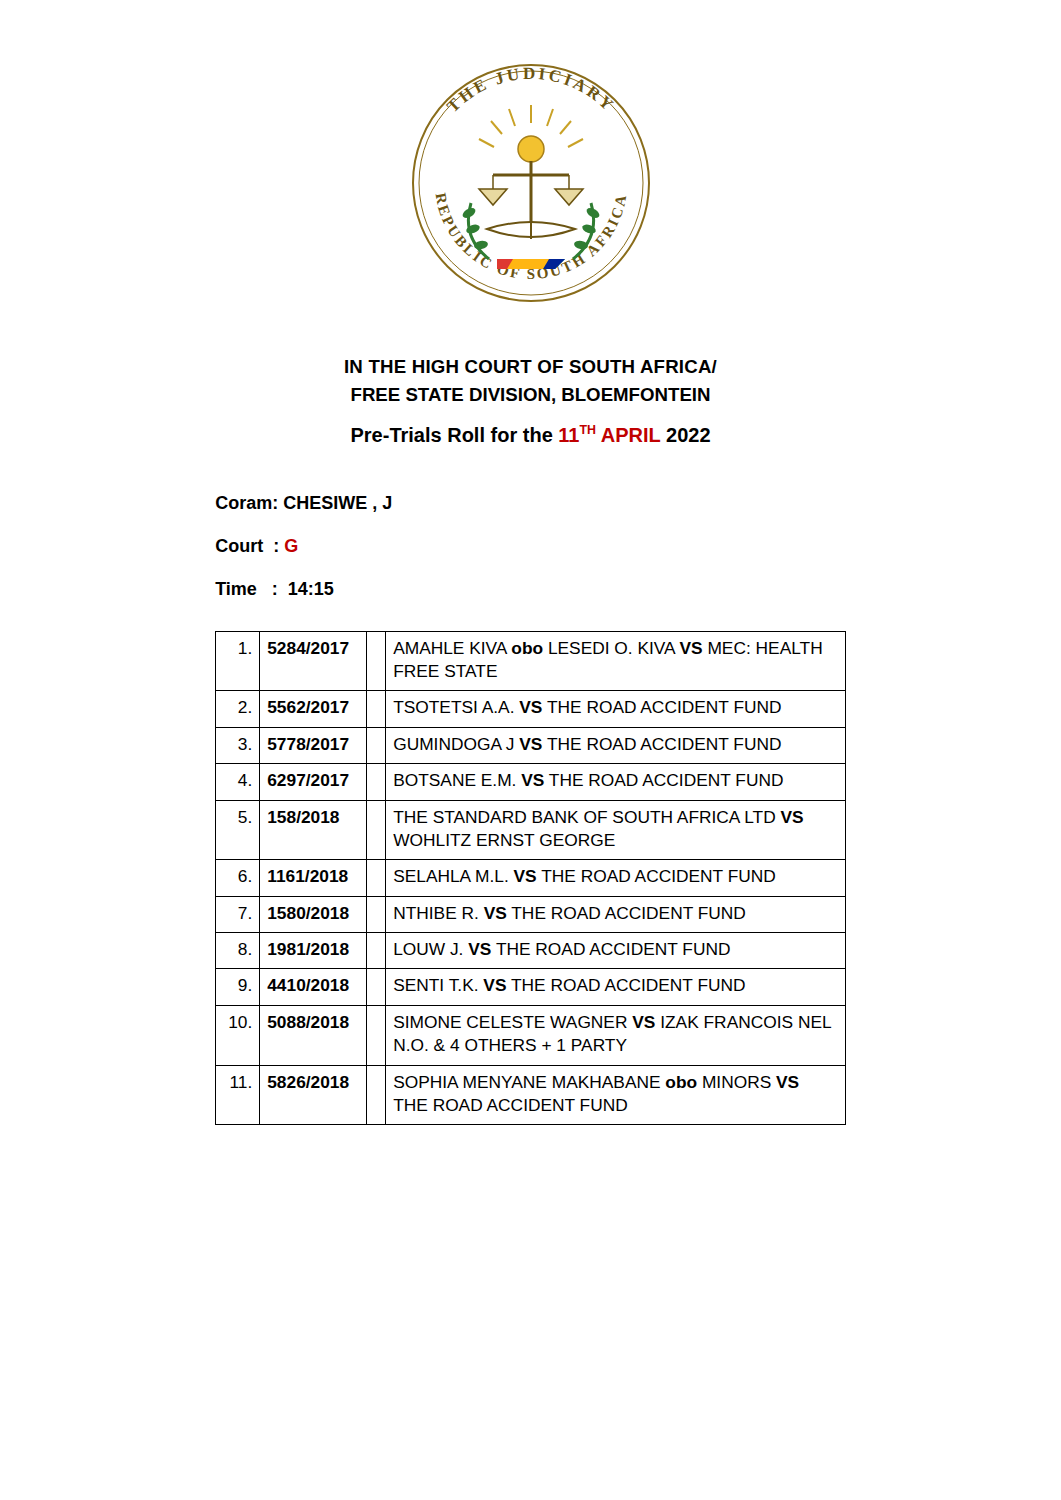THE JUDICIARY REPUBLIC OF SOUTH AFRICA
IN THE HIGH COURT OF SOUTH AFRICA/
FREE STATE DIVISION, BLOEMFONTEIN
Pre-Trials Roll for the 11TH APRIL 2022
Coram: CHESIWE , J
Court : G
Time : 14:15
| 1. | 5284/2017 | | AMAHLE KIVA obo LESEDI O. KIVA VS MEC: HEALTH FREE STATE |
| 2. | 5562/2017 | | TSOTETSI A.A. VS THE ROAD ACCIDENT FUND |
| 3. | 5778/2017 | | GUMINDOGA J VS THE ROAD ACCIDENT FUND |
| 4. | 6297/2017 | | BOTSANE E.M. VS THE ROAD ACCIDENT FUND |
| 5. | 158/2018 | | THE STANDARD BANK OF SOUTH AFRICA LTD VS WOHLITZ ERNST GEORGE |
| 6. | 1161/2018 | | SELAHLA M.L. VS THE ROAD ACCIDENT FUND |
| 7. | 1580/2018 | | NTHIBE R. VS THE ROAD ACCIDENT FUND |
| 8. | 1981/2018 | | LOUW J. VS THE ROAD ACCIDENT FUND |
| 9. | 4410/2018 | | SENTI T.K. VS THE ROAD ACCIDENT FUND |
| 10. | 5088/2018 | | SIMONE CELESTE WAGNER VS IZAK FRANCOIS NEL N.O. & 4 OTHERS + 1 PARTY |
| 11. | 5826/2018 | | SOPHIA MENYANE MAKHABANE obo MINORS VS THE ROAD ACCIDENT FUND |